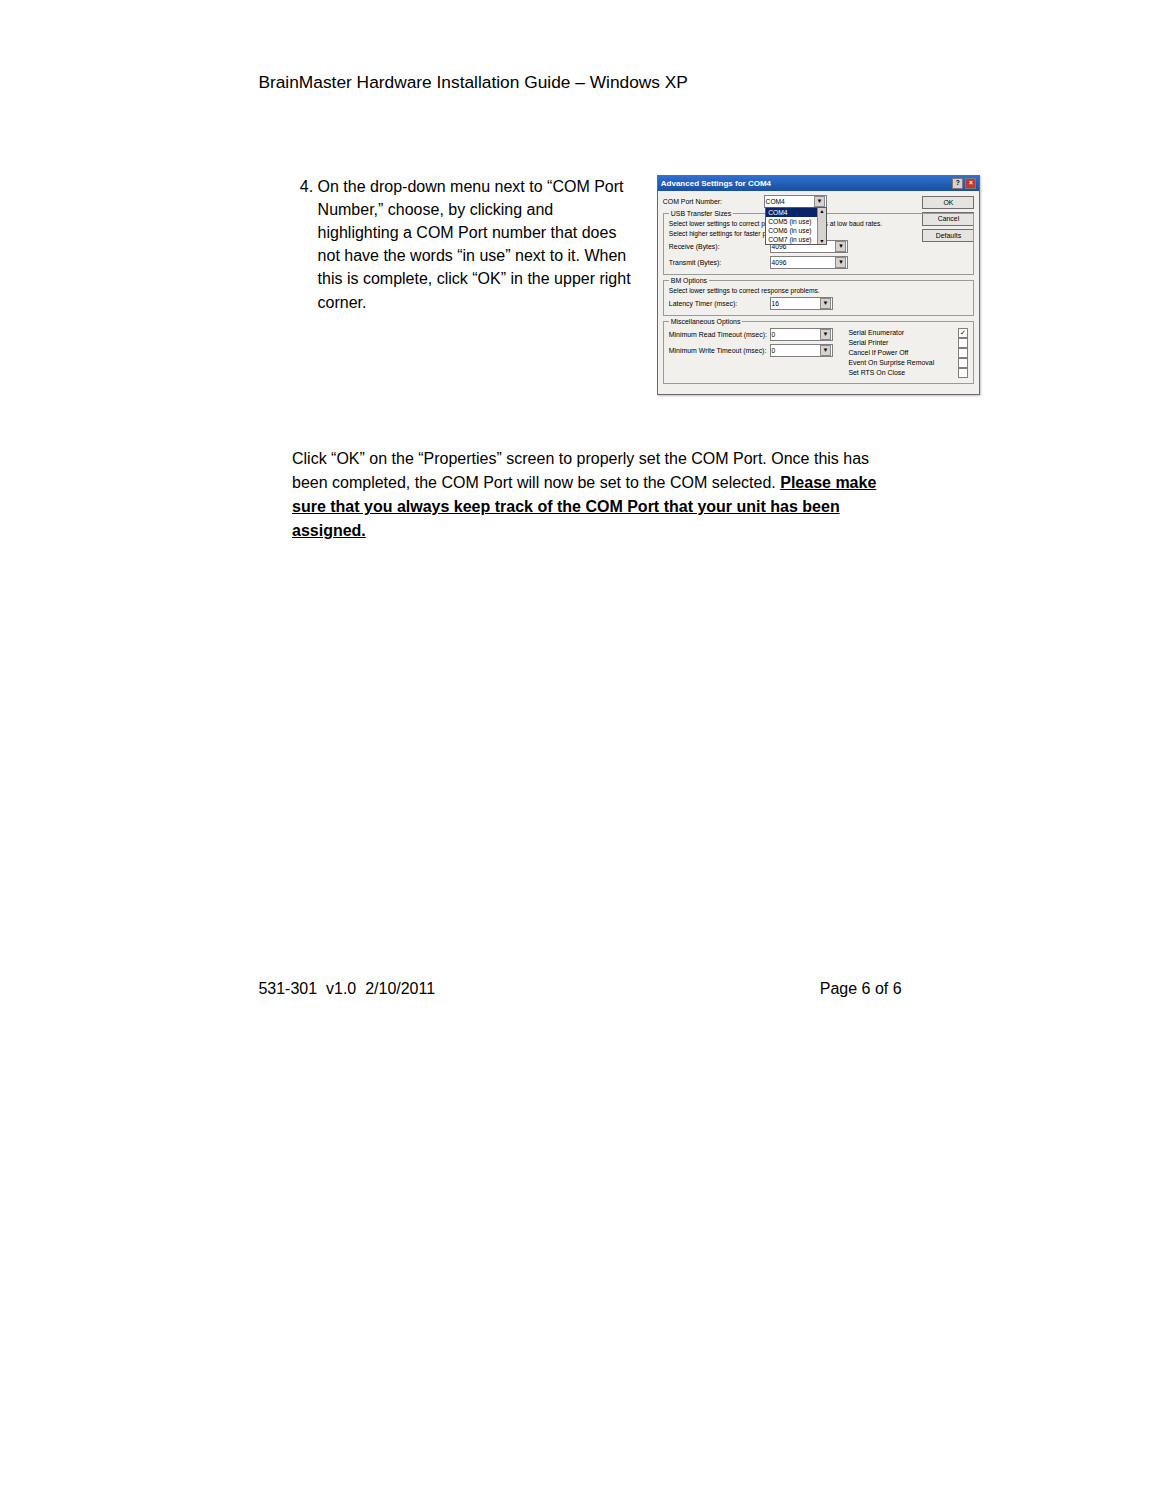BrainMaster Hardware Installation Guide – Windows XP
On the drop-down menu next to “COM Port Number,” choose, by clicking and highlighting a COM Port number that does not have the words “in use” next to it. When this is complete, click “OK” in the upper right corner.
Advanced Settings for COM4 ? ×
OK
Cancel
Defaults
COM Port Number:
COM4▼
COM4
COM5 (in use)
COM6 (in use)
COM7 (in use)
▲▼
USB Transfer Sizes
Select lower settings to correct performance problems at low baud rates.
Select higher settings for faster performance.
Receive (Bytes):
4096▼
Transmit (Bytes):
4096▼
BM Options
Select lower settings to correct response problems.
Latency Timer (msec):
16▼
Miscellaneous Options
Minimum Read Timeout (msec):
0▼
Minimum Write Timeout (msec):
0▼
Serial Enumerator
Serial Printer
Cancel If Power Off
Event On Surprise Removal
Set RTS On Close
Click “OK” on the “Properties” screen to properly set the COM Port. Once this has been completed, the COM Port will now be set to the COM selected. Please make sure that you always keep track of the COM Port that your unit has been assigned.
531-301 v1.0 2/10/2011 Page 6 of 6